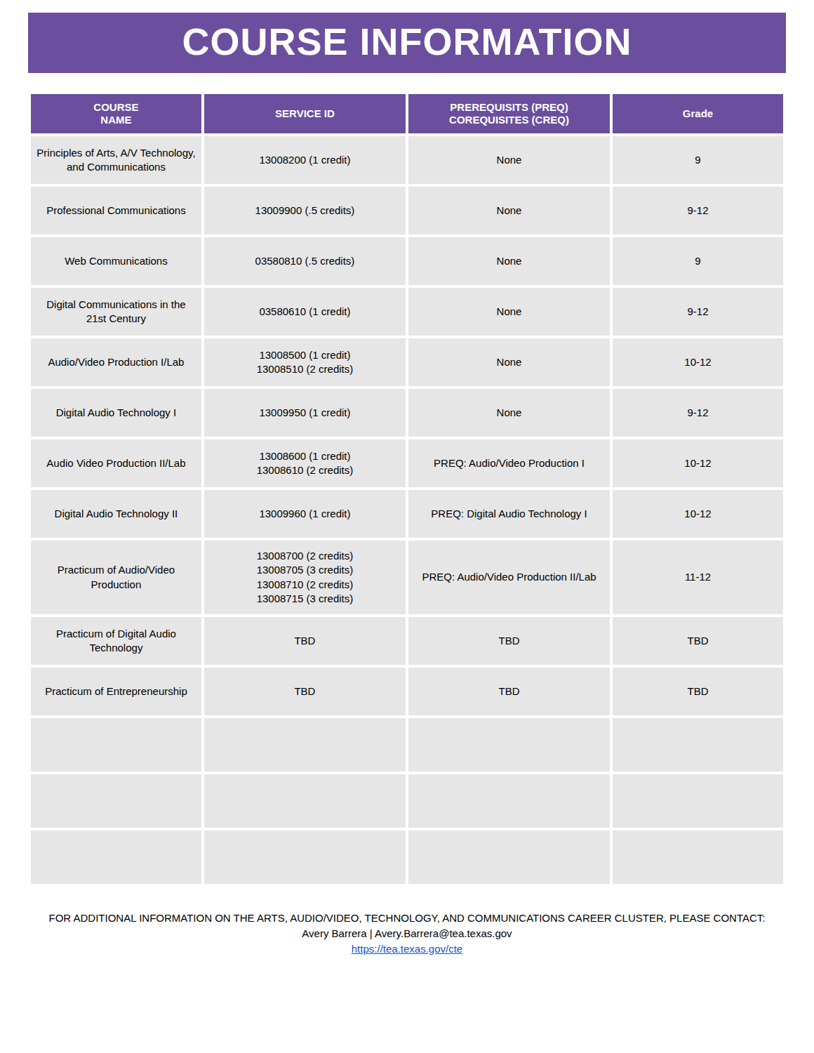COURSE INFORMATION
| COURSE NAME | SERVICE ID | PREREQUISITS (PREQ) COREQUISITES (CREQ) | Grade |
| --- | --- | --- | --- |
| Principles of Arts, A/V Technology, and Communications | 13008200 (1 credit) | None | 9 |
| Professional Communications | 13009900 (.5 credits) | None | 9-12 |
| Web Communications | 03580810 (.5 credits) | None | 9 |
| Digital Communications in the 21st Century | 03580610 (1 credit) | None | 9-12 |
| Audio/Video Production I/Lab | 13008500 (1 credit) 13008510 (2 credits) | None | 10-12 |
| Digital Audio Technology I | 13009950 (1 credit) | None | 9-12 |
| Audio Video Production II/Lab | 13008600 (1 credit) 13008610 (2 credits) | PREQ: Audio/Video Production I | 10-12 |
| Digital Audio Technology II | 13009960 (1 credit) | PREQ: Digital Audio Technology I | 10-12 |
| Practicum of Audio/Video Production | 13008700 (2 credits) 13008705 (3 credits) 13008710 (2 credits) 13008715 (3 credits) | PREQ: Audio/Video Production II/Lab | 11-12 |
| Practicum of Digital Audio Technology | TBD | TBD | TBD |
| Practicum of Entrepreneurship | TBD | TBD | TBD |
FOR ADDITIONAL INFORMATION ON THE ARTS, AUDIO/VIDEO, TECHNOLOGY, AND COMMUNICATIONS CAREER CLUSTER, PLEASE CONTACT:
Avery Barrera | Avery.Barrera@tea.texas.gov
https://tea.texas.gov/cte